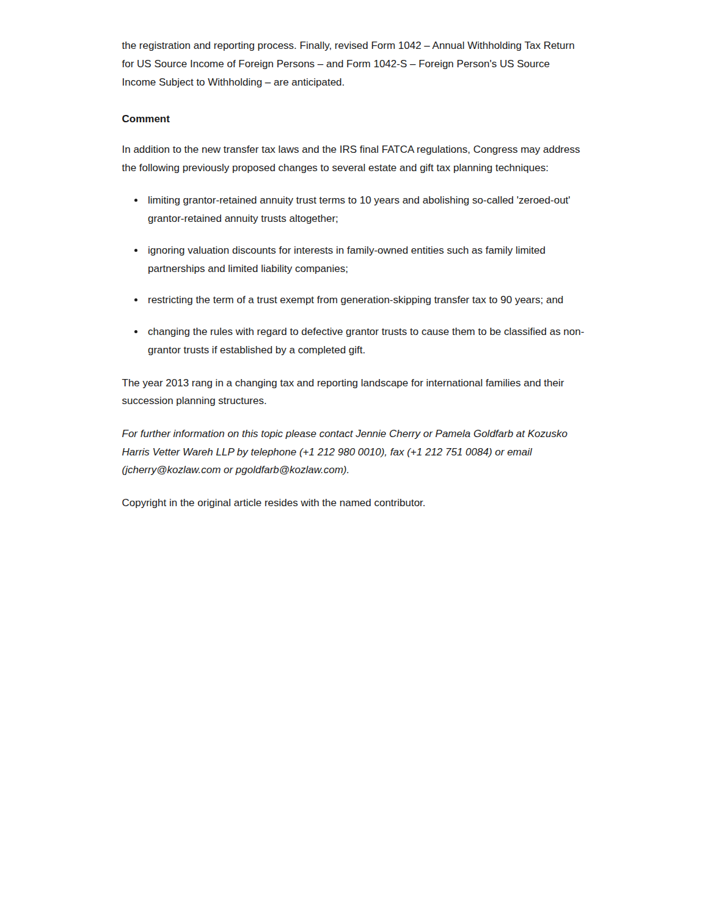the registration and reporting process. Finally, revised Form 1042 – Annual Withholding Tax Return for US Source Income of Foreign Persons – and Form 1042-S – Foreign Person's US Source Income Subject to Withholding – are anticipated.
Comment
In addition to the new transfer tax laws and the IRS final FATCA regulations, Congress may address the following previously proposed changes to several estate and gift tax planning techniques:
limiting grantor-retained annuity trust terms to 10 years and abolishing so-called 'zeroed-out' grantor-retained annuity trusts altogether;
ignoring valuation discounts for interests in family-owned entities such as family limited partnerships and limited liability companies;
restricting the term of a trust exempt from generation-skipping transfer tax to 90 years; and
changing the rules with regard to defective grantor trusts to cause them to be classified as non-grantor trusts if established by a completed gift.
The year 2013 rang in a changing tax and reporting landscape for international families and their succession planning structures.
For further information on this topic please contact Jennie Cherry or Pamela Goldfarb at Kozusko Harris Vetter Wareh LLP by telephone (+1 212 980 0010), fax (+1 212 751 0084) or email (jcherry@kozlaw.com or pgoldfarb@kozlaw.com).
Copyright in the original article resides with the named contributor.